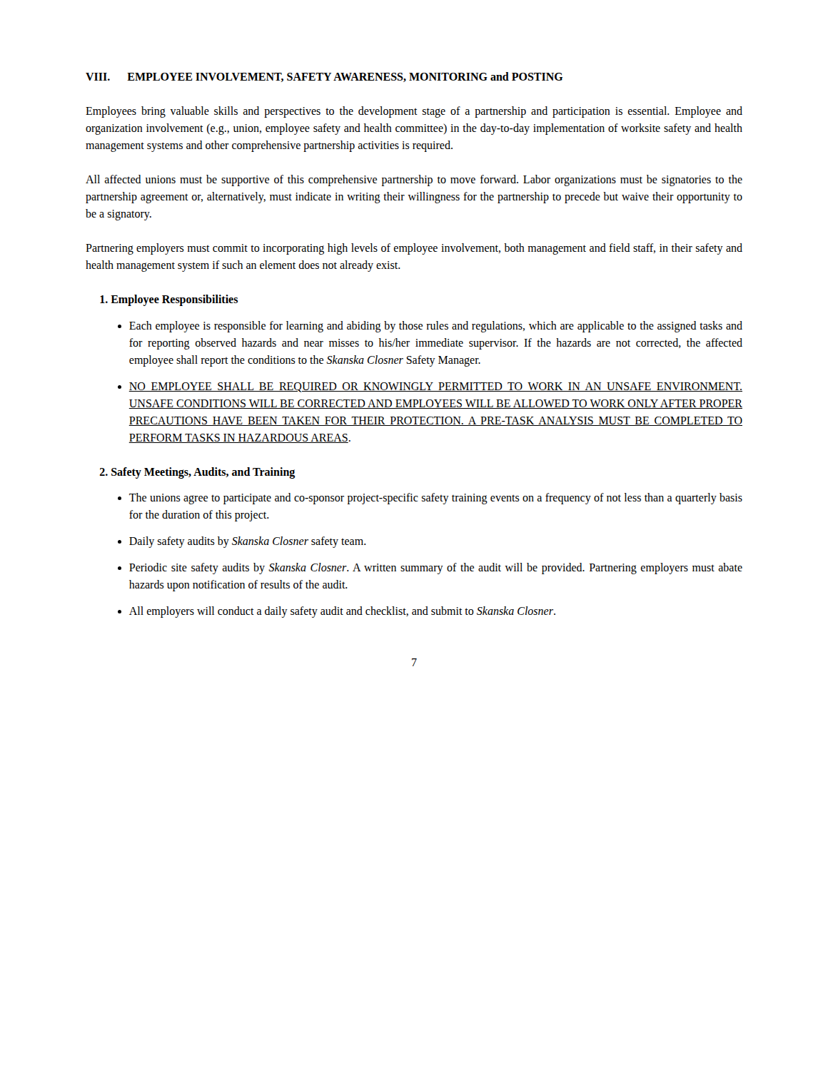VIII. EMPLOYEE INVOLVEMENT, SAFETY AWARENESS, MONITORING and POSTING
Employees bring valuable skills and perspectives to the development stage of a partnership and participation is essential. Employee and organization involvement (e.g., union, employee safety and health committee) in the day-to-day implementation of worksite safety and health management systems and other comprehensive partnership activities is required.
All affected unions must be supportive of this comprehensive partnership to move forward. Labor organizations must be signatories to the partnership agreement or, alternatively, must indicate in writing their willingness for the partnership to precede but waive their opportunity to be a signatory.
Partnering employers must commit to incorporating high levels of employee involvement, both management and field staff, in their safety and health management system if such an element does not already exist.
Employee Responsibilities
Each employee is responsible for learning and abiding by those rules and regulations, which are applicable to the assigned tasks and for reporting observed hazards and near misses to his/her immediate supervisor. If the hazards are not corrected, the affected employee shall report the conditions to the Skanska Closner Safety Manager.
NO EMPLOYEE SHALL BE REQUIRED OR KNOWINGLY PERMITTED TO WORK IN AN UNSAFE ENVIRONMENT. UNSAFE CONDITIONS WILL BE CORRECTED AND EMPLOYEES WILL BE ALLOWED TO WORK ONLY AFTER PROPER PRECAUTIONS HAVE BEEN TAKEN FOR THEIR PROTECTION. A PRE-TASK ANALYSIS MUST BE COMPLETED TO PERFORM TASKS IN HAZARDOUS AREAS.
Safety Meetings, Audits, and Training
The unions agree to participate and co-sponsor project-specific safety training events on a frequency of not less than a quarterly basis for the duration of this project.
Daily safety audits by Skanska Closner safety team.
Periodic site safety audits by Skanska Closner. A written summary of the audit will be provided. Partnering employers must abate hazards upon notification of results of the audit.
All employers will conduct a daily safety audit and checklist, and submit to Skanska Closner.
7